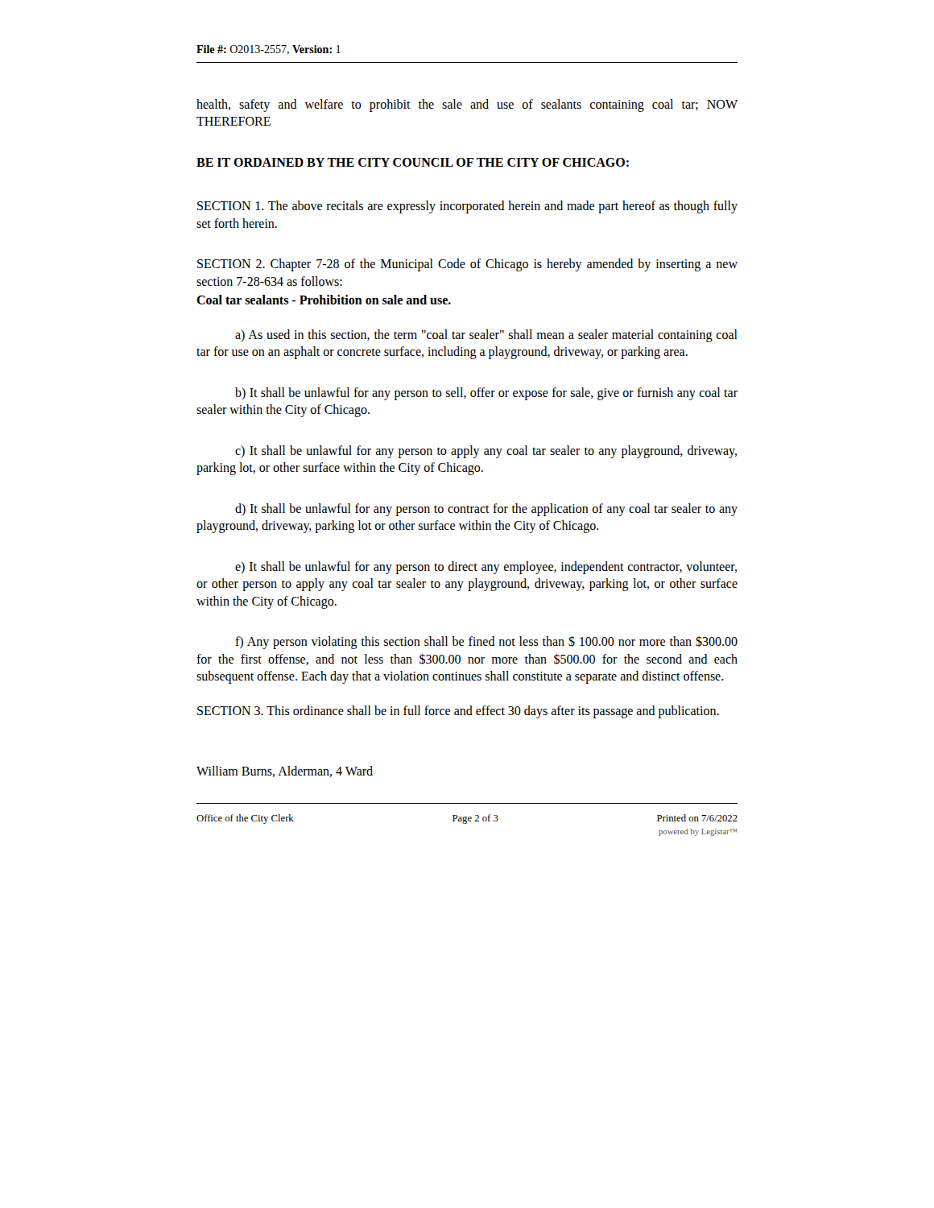File #: O2013-2557, Version: 1
health, safety and welfare to prohibit the sale and use of sealants containing coal tar; NOW THEREFORE
BE IT ORDAINED BY THE CITY COUNCIL OF THE CITY OF CHICAGO:
SECTION 1. The above recitals are expressly incorporated herein and made part hereof as though fully set forth herein.
SECTION 2. Chapter 7-28 of the Municipal Code of Chicago is hereby amended by inserting a new section 7-28-634 as follows:
Coal tar sealants - Prohibition on sale and use.
a) As used in this section, the term "coal tar sealer" shall mean a sealer material containing coal tar for use on an asphalt or concrete surface, including a playground, driveway, or parking area.
b) It shall be unlawful for any person to sell, offer or expose for sale, give or furnish any coal tar sealer within the City of Chicago.
c) It shall be unlawful for any person to apply any coal tar sealer to any playground, driveway, parking lot, or other surface within the City of Chicago.
d) It shall be unlawful for any person to contract for the application of any coal tar sealer to any playground, driveway, parking lot or other surface within the City of Chicago.
e) It shall be unlawful for any person to direct any employee, independent contractor, volunteer, or other person to apply any coal tar sealer to any playground, driveway, parking lot, or other surface within the City of Chicago.
f) Any person violating this section shall be fined not less than $ 100.00 nor more than $300.00 for the first offense, and not less than $300.00 nor more than $500.00 for the second and each subsequent offense. Each day that a violation continues shall constitute a separate and distinct offense.
SECTION 3. This ordinance shall be in full force and effect 30 days after its passage and publication.
William Burns, Alderman, 4 Ward
Office of the City Clerk
Page 2 of 3
Printed on 7/6/2022 powered by Legistar™